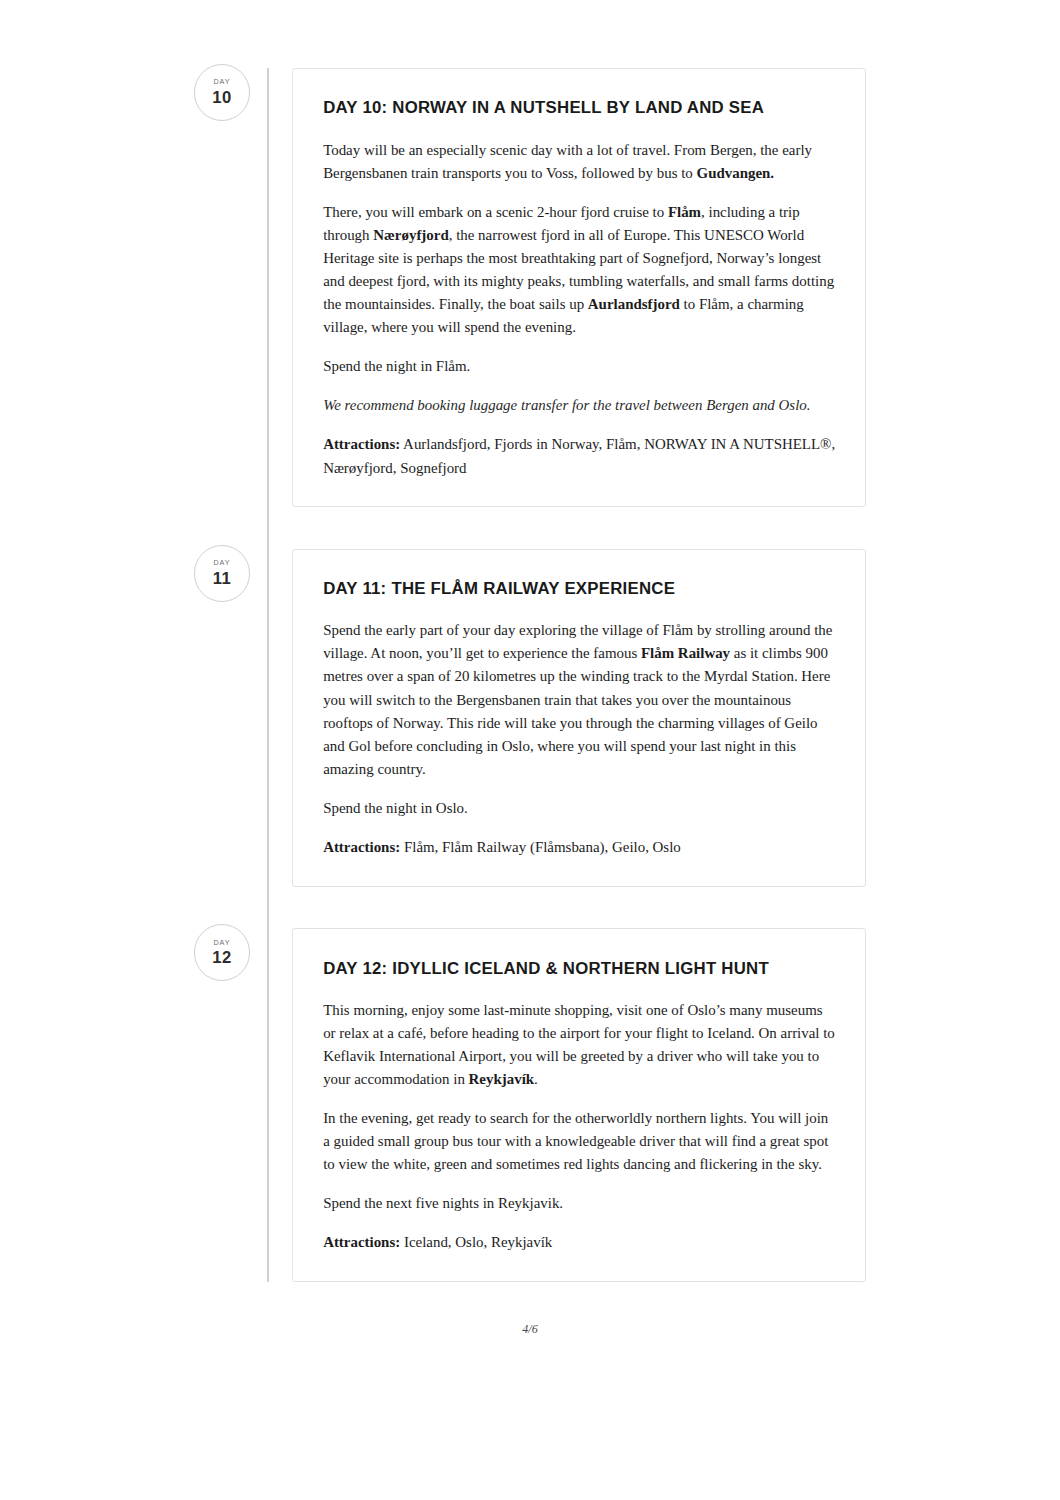Day 10
Day 10: Norway in a Nutshell by Land and Sea
Today will be an especially scenic day with a lot of travel. From Bergen, the early Bergensbanen train transports you to Voss, followed by bus to Gudvangen.
There, you will embark on a scenic 2-hour fjord cruise to Flåm, including a trip through Nærøyfjord, the narrowest fjord in all of Europe. This UNESCO World Heritage site is perhaps the most breathtaking part of Sognefjord, Norway’s longest and deepest fjord, with its mighty peaks, tumbling waterfalls, and small farms dotting the mountainsides. Finally, the boat sails up Aurlandsfjord to Flåm, a charming village, where you will spend the evening.
Spend the night in Flåm.
We recommend booking luggage transfer for the travel between Bergen and Oslo.
Attractions: Aurlandsfjord, Fjords in Norway, Flåm, NORWAY IN A NUTSHELL®, Nærøyfjord, Sognefjord
Day 11
Day 11: The Flåm Railway Experience
Spend the early part of your day exploring the village of Flåm by strolling around the village. At noon, you’ll get to experience the famous Flåm Railway as it climbs 900 metres over a span of 20 kilometres up the winding track to the Myrdal Station. Here you will switch to the Bergensbanen train that takes you over the mountainous rooftops of Norway. This ride will take you through the charming villages of Geilo and Gol before concluding in Oslo, where you will spend your last night in this amazing country.
Spend the night in Oslo.
Attractions: Flåm, Flåm Railway (Flåmsbana), Geilo, Oslo
Day 12
Day 12: Idyllic Iceland & Northern Light Hunt
This morning, enjoy some last-minute shopping, visit one of Oslo’s many museums or relax at a café, before heading to the airport for your flight to Iceland. On arrival to Keflavik International Airport, you will be greeted by a driver who will take you to your accommodation in Reykjavík.
In the evening, get ready to search for the otherworldly northern lights. You will join a guided small group bus tour with a knowledgeable driver that will find a great spot to view the white, green and sometimes red lights dancing and flickering in the sky.
Spend the next five nights in Reykjavik.
Attractions: Iceland, Oslo, Reykjavík
4/6